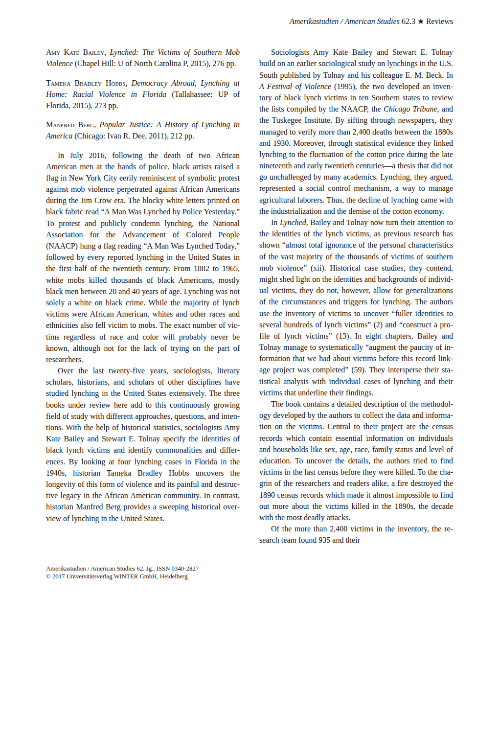Amerikastudien / American Studies 62.3 ★ Reviews
Amy Kate Bailey, Lynched: The Victims of Southern Mob Violence (Chapel Hill: U of North Carolina P, 2015), 276 pp.
Tameka Bradley Hobbs, Democracy Abroad, Lynching at Home: Racial Violence in Florida (Tallahassee: UP of Florida, 2015), 273 pp.
Manfred Berg, Popular Justice: A History of Lynching in America (Chicago: Ivan R. Dee, 2011), 212 pp.
In July 2016, following the death of two African American men at the hands of police, black artists raised a flag in New York City eerily reminiscent of symbolic protest against mob violence perpetrated against African Americans during the Jim Crow era. The blocky white letters printed on black fabric read “A Man Was Lynched by Police Yesterday.” To protest and publicly condemn lynching, the National Association for the Advancement of Colored People (NAACP) hung a flag reading “A Man Was Lynched Today,” followed by every reported lynching in the United States in the first half of the twentieth century. From 1882 to 1965, white mobs killed thousands of black Americans, mostly black men between 20 and 40 years of age. Lynching was not solely a white on black crime. While the majority of lynch victims were African American, whites and other races and ethnicities also fell victim to mobs. The exact number of victims regardless of race and color will probably never be known, although not for the lack of trying on the part of researchers.
Over the last twenty-five years, sociologists, literary scholars, historians, and scholars of other disciplines have studied lynching in the United States extensively. The three books under review here add to this continuously growing field of study with different approaches, questions, and intentions. With the help of historical statistics, sociologists Amy Kate Bailey and Stewart E. Tolnay specify the identities of black lynch victims and identify commonalities and differences. By looking at four lynching cases in Florida in the 1940s, historian Tameka Bradley Hobbs uncovers the longevity of this form of violence and its painful and destructive legacy in the African American community. In contrast, historian Manfred Berg provides a sweeping historical overview of lynching in the United States.
Sociologists Amy Kate Bailey and Stewart E. Tolnay build on an earlier sociological study on lynchings in the U.S. South published by Tolnay and his colleague E. M. Beck. In A Festival of Violence (1995), the two developed an inventory of black lynch victims in ten Southern states to review the lists compiled by the NAACP, the Chicago Tribune, and the Tuskegee Institute. By sifting through newspapers, they managed to verify more than 2,400 deaths between the 1880s and 1930. Moreover, through statistical evidence they linked lynching to the fluctuation of the cotton price during the late nineteenth and early twentieth centuries—a thesis that did not go unchallenged by many academics. Lynching, they argued, represented a social control mechanism, a way to manage agricultural laborers. Thus, the decline of lynching came with the industrialization and the demise of the cotton economy.
In Lynched, Bailey and Tolnay now turn their attention to the identities of the lynch victims, as previous research has shown “almost total ignorance of the personal characteristics of the vast majority of the thousands of victims of southern mob violence” (xii). Historical case studies, they contend, might shed light on the identities and backgrounds of individual victims, they do not, however, allow for generalizations of the circumstances and triggers for lynching. The authors use the inventory of victims to uncover “fuller identities to several hundreds of lynch victims” (2) and “construct a profile of lynch victims” (13). In eight chapters, Bailey and Tolnay manage to systematically “augment the paucity of information that we had about victims before this record linkage project was completed” (59). They intersperse their statistical analysis with individual cases of lynching and their victims that underline their findings.
The book contains a detailed description of the methodology developed by the authors to collect the data and information on the victims. Central to their project are the census records which contain essential information on individuals and households like sex, age, race, family status and level of education. To uncover the details, the authors tried to find victims in the last census before they were killed. To the chagrin of the researchers and readers alike, a fire destroyed the 1890 census records which made it almost impossible to find out more about the victims killed in the 1890s, the decade with the most deadly attacks.
Of the more than 2,400 victims in the inventory, the research team found 935 and their
Amerikastudien / American Studies 62. Jg., ISSN 0340-2827
© 2017 Universitätsverlag WINTER GmbH, Heidelberg